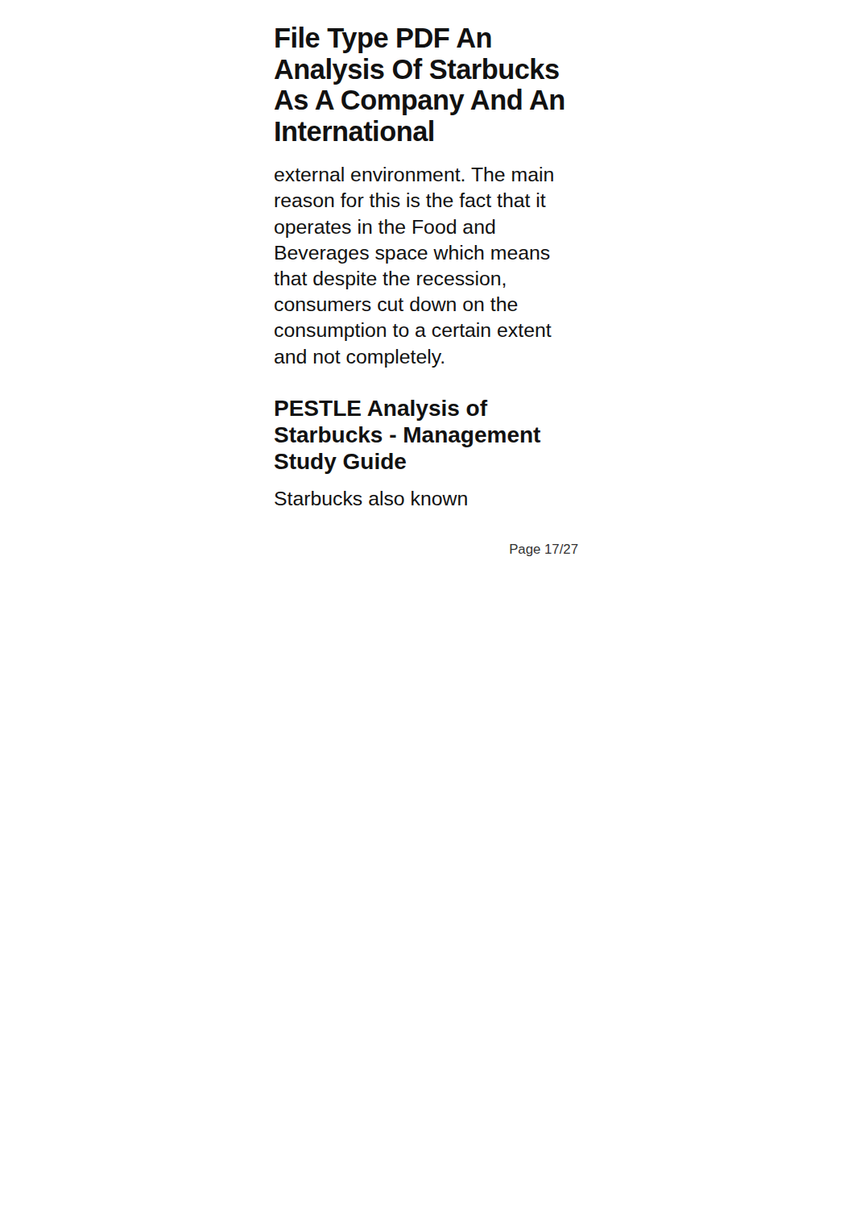File Type PDF An Analysis Of Starbucks As A Company And An International
external environment. The main reason for this is the fact that it operates in the Food and Beverages space which means that despite the recession, consumers cut down on the consumption to a certain extent and not completely.
PESTLE Analysis of Starbucks - Management Study Guide
Starbucks also known
Page 17/27